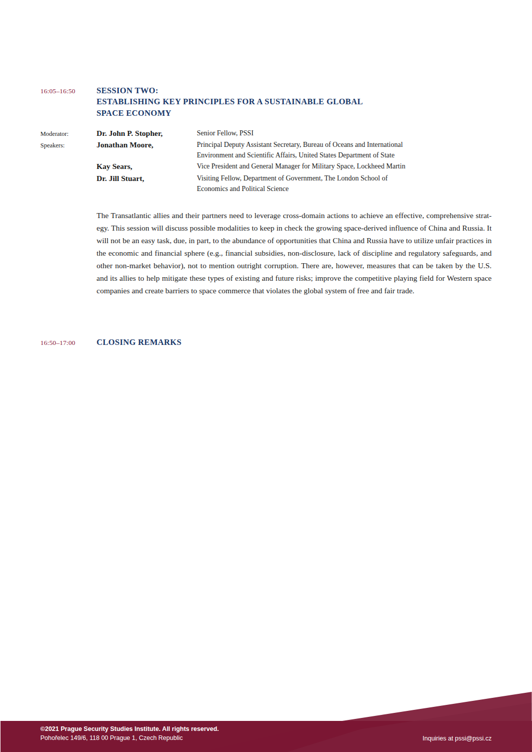16:05–16:50
Session Two:
Establishing Key Principles for a Sustainable Global
Space Economy
Moderator:
Dr. John P. Stopher,
Senior Fellow, PSSI
Speakers:
Jonathan Moore,
Principal Deputy Assistant Secretary, Bureau of Oceans and International Environment and Scientific Affairs, United States Department of State
Kay Sears,
Vice President and General Manager for Military Space, Lockheed Martin
Dr. Jill Stuart,
Visiting Fellow, Department of Government, The London School of Economics and Political Science
The Transatlantic allies and their partners need to leverage cross-domain actions to achieve an effective, comprehensive strategy. This session will discuss possible modalities to keep in check the growing space-derived influence of China and Russia. It will not be an easy task, due, in part, to the abundance of opportunities that China and Russia have to utilize unfair practices in the economic and financial sphere (e.g., financial subsidies, non-disclosure, lack of discipline and regulatory safeguards, and other non-market behavior), not to mention outright corruption. There are, however, measures that can be taken by the U.S. and its allies to help mitigate these types of existing and future risks; improve the competitive playing field for Western space companies and create barriers to space commerce that violates the global system of free and fair trade.
16:50–17:00
Closing Remarks
©2021 Prague Security Studies Institute. All rights reserved.
Pohořelec 149/6, 118 00 Prague 1, Czech Republic
Inquiries at pssi@pssi.cz